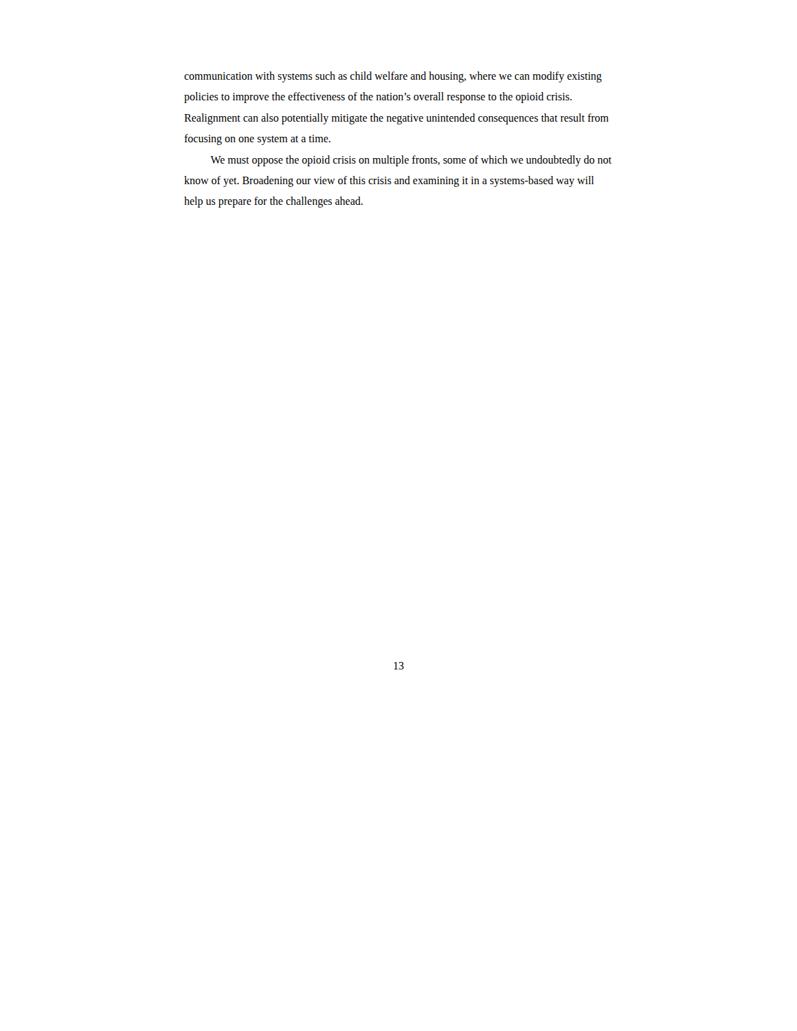communication with systems such as child welfare and housing, where we can modify existing policies to improve the effectiveness of the nation’s overall response to the opioid crisis. Realignment can also potentially mitigate the negative unintended consequences that result from focusing on one system at a time.
We must oppose the opioid crisis on multiple fronts, some of which we undoubtedly do not know of yet. Broadening our view of this crisis and examining it in a systems-based way will help us prepare for the challenges ahead.
13